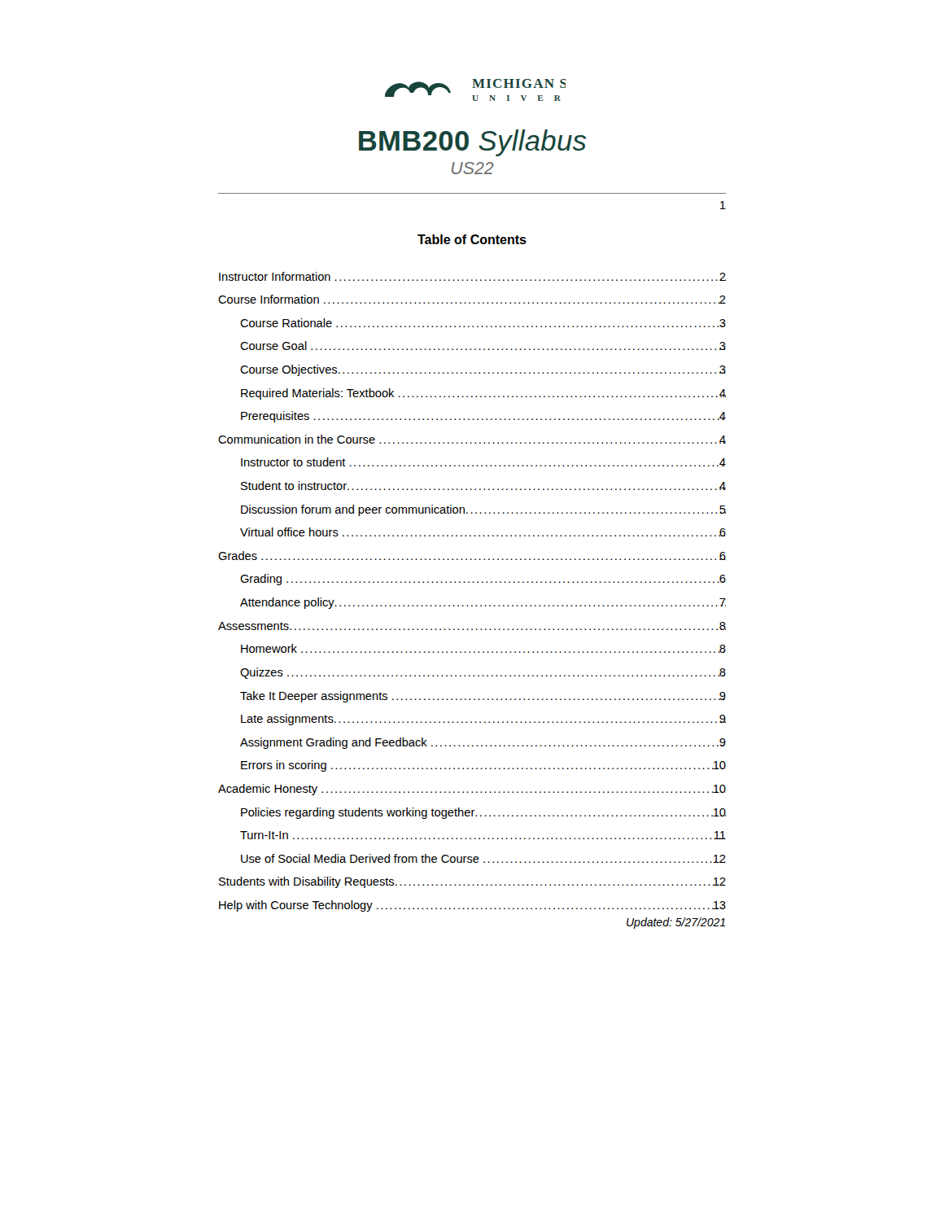MICHIGAN STATE U N I V E R S I T Y
BMB200 Syllabus
US22
1
Table of Contents
2 Instructor Information ...........................................................................................................................
2 Course Information ..............................................................................................................................
3 Course Rationale .........................................................................................................................
3 Course Goal ..............................................................................................................................
3 Course Objectives.......................................................................................................................
4 Required Materials: Textbook ..............................................................................................
4 Prerequisites ............................................................................................................................
4 Communication in the Course .............................................................................................................
4 Instructor to student ....................................................................................................................
4 Student to instructor....................................................................................................................
5 Discussion forum and peer communication.............................................................................
6 Virtual office hours .....................................................................................................................
6 Grades .............................................................................................................................................
6 Grading ....................................................................................................................................
7 Attendance policy.......................................................................................................................
8 Assessments.....................................................................................................................................
8 Homework ................................................................................................................................
8 Quizzes ...................................................................................................................................
9 Take It Deeper assignments ..................................................................................................
9 Late assignments........................................................................................................................
9 Assignment Grading and Feedback .......................................................................................
10 Errors in scoring .........................................................................................................................
10 Academic Honesty ..............................................................................................................................
10 Policies regarding students working together..........................................................................
11 Turn-It-In ..................................................................................................................................
12 Use of Social Media Derived from the Course .....................................................................
12 Students with Disability Requests..........................................................................................................
13 Help with Course Technology ..............................................................................................................
Updated: 5/27/2021